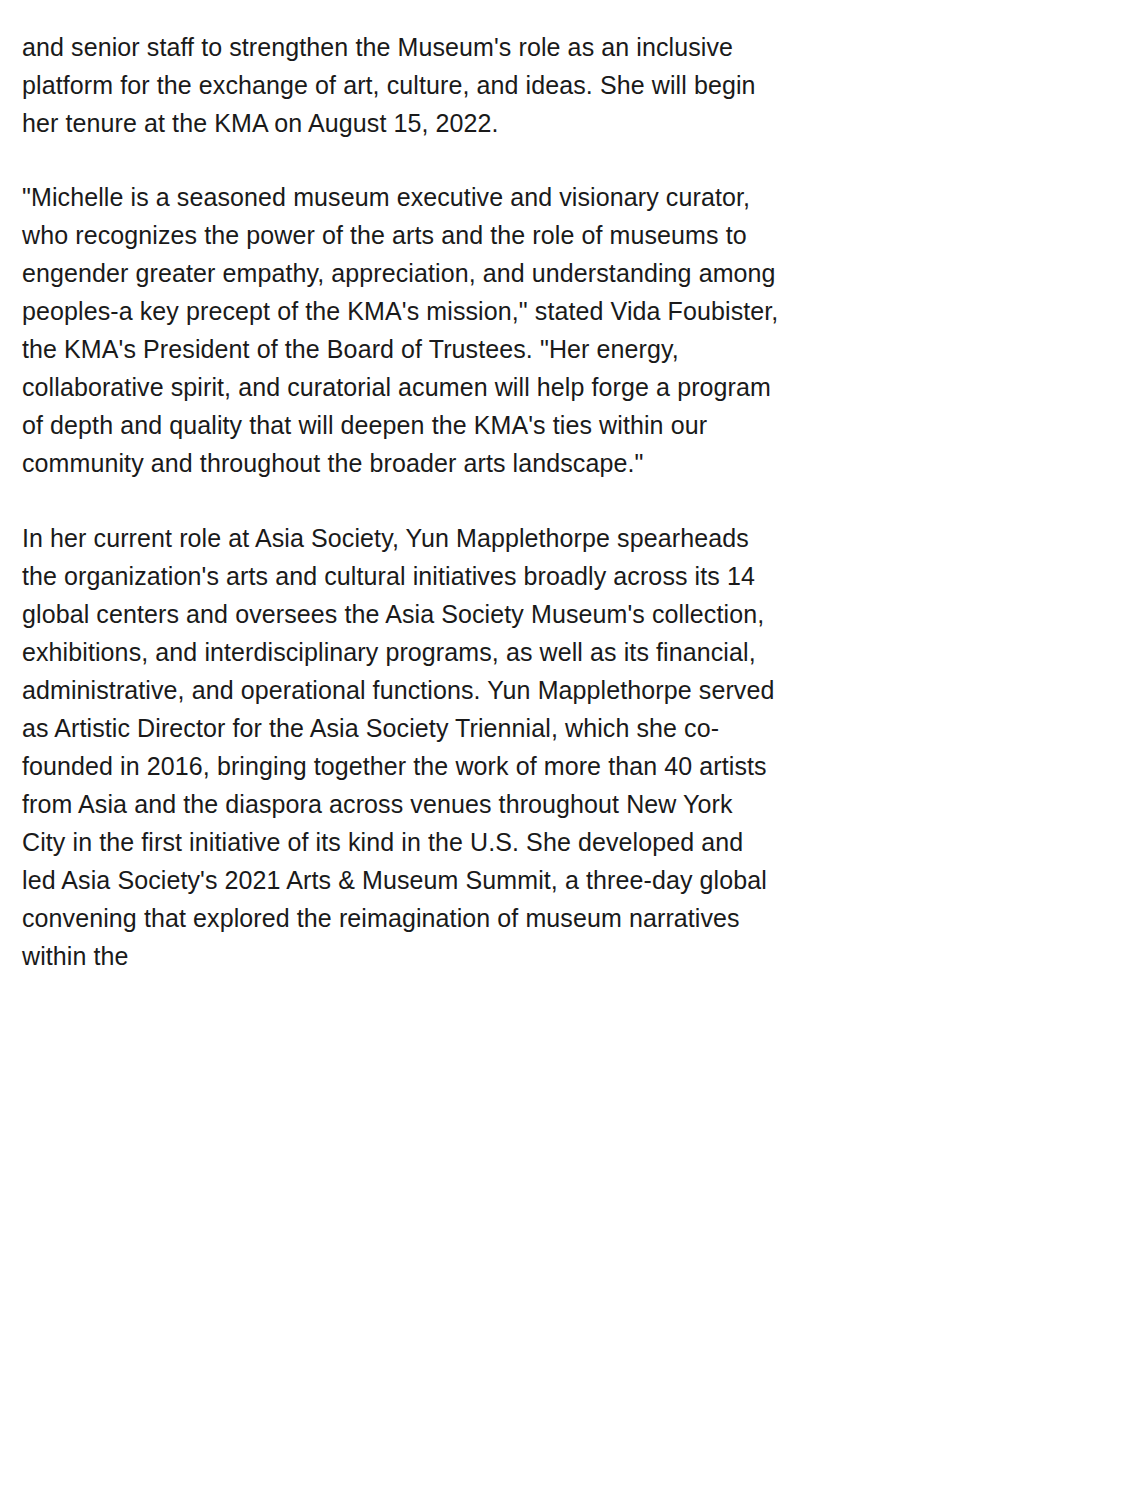and senior staff to strengthen the Museum's role as an inclusive platform for the exchange of art, culture, and ideas. She will begin her tenure at the KMA on August 15, 2022.
"Michelle is a seasoned museum executive and visionary curator, who recognizes the power of the arts and the role of museums to engender greater empathy, appreciation, and understanding among peoples-a key precept of the KMA's mission," stated Vida Foubister, the KMA's President of the Board of Trustees. "Her energy, collaborative spirit, and curatorial acumen will help forge a program of depth and quality that will deepen the KMA's ties within our community and throughout the broader arts landscape."
In her current role at Asia Society, Yun Mapplethorpe spearheads the organization's arts and cultural initiatives broadly across its 14 global centers and oversees the Asia Society Museum's collection, exhibitions, and interdisciplinary programs, as well as its financial, administrative, and operational functions. Yun Mapplethorpe served as Artistic Director for the Asia Society Triennial, which she co-founded in 2016, bringing together the work of more than 40 artists from Asia and the diaspora across venues throughout New York City in the first initiative of its kind in the U.S. She developed and led Asia Society's 2021 Arts & Museum Summit, a three-day global convening that explored the reimagination of museum narratives within the